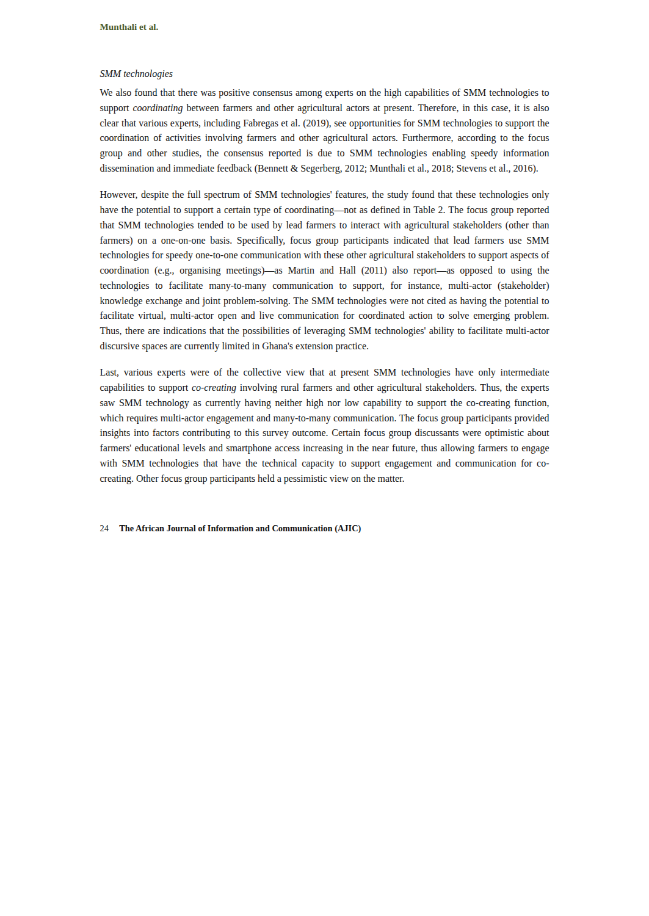Munthali et al.
SMM technologies
We also found that there was positive consensus among experts on the high capabilities of SMM technologies to support coordinating between farmers and other agricultural actors at present. Therefore, in this case, it is also clear that various experts, including Fabregas et al. (2019), see opportunities for SMM technologies to support the coordination of activities involving farmers and other agricultural actors. Furthermore, according to the focus group and other studies, the consensus reported is due to SMM technologies enabling speedy information dissemination and immediate feedback (Bennett & Segerberg, 2012; Munthali et al., 2018; Stevens et al., 2016).
However, despite the full spectrum of SMM technologies' features, the study found that these technologies only have the potential to support a certain type of coordinating—not as defined in Table 2. The focus group reported that SMM technologies tended to be used by lead farmers to interact with agricultural stakeholders (other than farmers) on a one-on-one basis. Specifically, focus group participants indicated that lead farmers use SMM technologies for speedy one-to-one communication with these other agricultural stakeholders to support aspects of coordination (e.g., organising meetings)—as Martin and Hall (2011) also report—as opposed to using the technologies to facilitate many-to-many communication to support, for instance, multi-actor (stakeholder) knowledge exchange and joint problem-solving. The SMM technologies were not cited as having the potential to facilitate virtual, multi-actor open and live communication for coordinated action to solve emerging problem. Thus, there are indications that the possibilities of leveraging SMM technologies' ability to facilitate multi-actor discursive spaces are currently limited in Ghana's extension practice.
Last, various experts were of the collective view that at present SMM technologies have only intermediate capabilities to support co-creating involving rural farmers and other agricultural stakeholders. Thus, the experts saw SMM technology as currently having neither high nor low capability to support the co-creating function, which requires multi-actor engagement and many-to-many communication. The focus group participants provided insights into factors contributing to this survey outcome. Certain focus group discussants were optimistic about farmers' educational levels and smartphone access increasing in the near future, thus allowing farmers to engage with SMM technologies that have the technical capacity to support engagement and communication for co-creating. Other focus group participants held a pessimistic view on the matter.
24 The African Journal of Information and Communication (AJIC)